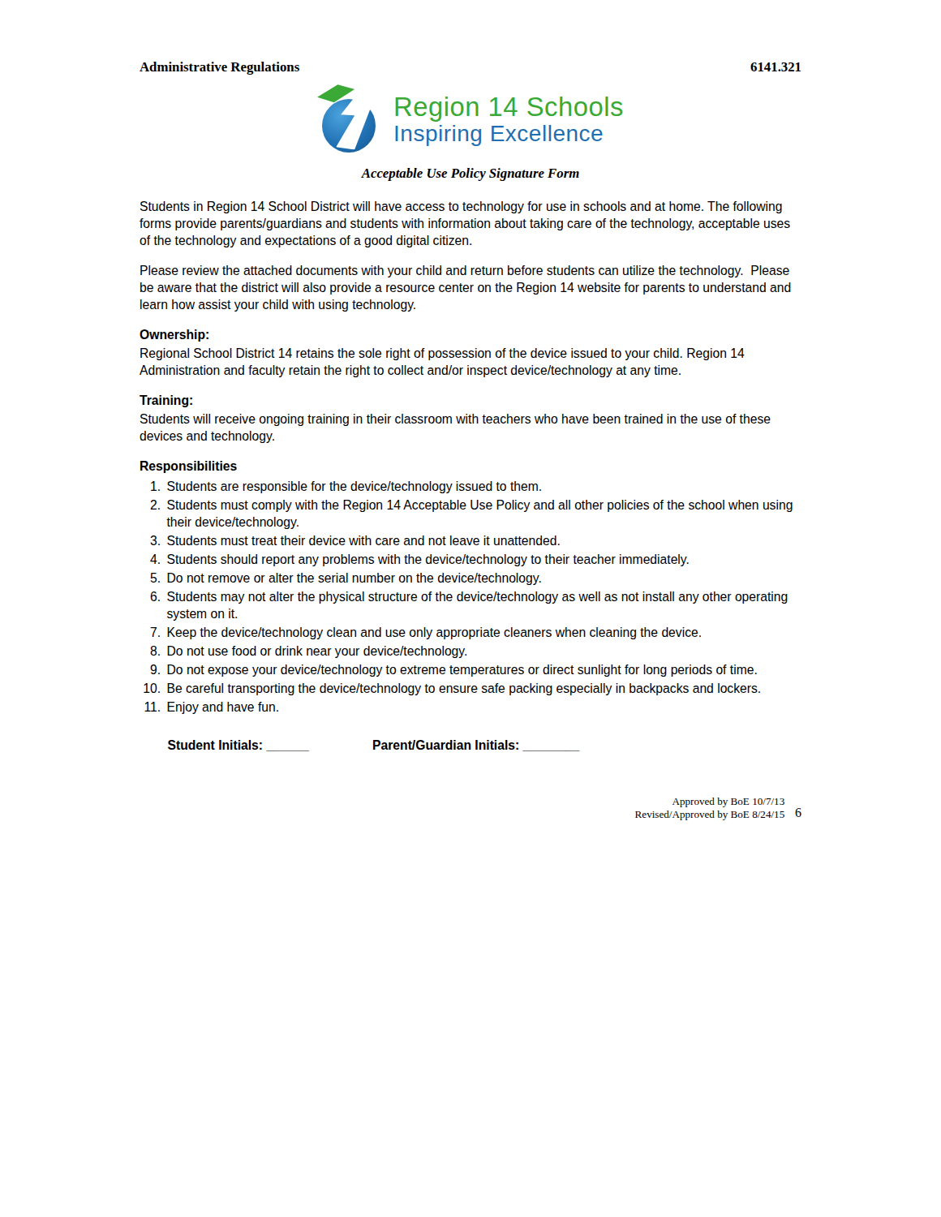Administrative Regulations 6141.321
Region 14 Schools
Inspiring Excellence
Acceptable Use Policy Signature Form
Students in Region 14 School District will have access to technology for use in schools and at home. The following forms provide parents/guardians and students with information about taking care of the technology, acceptable uses of the technology and expectations of a good digital citizen.
Please review the attached documents with your child and return before students can utilize the technology. Please be aware that the district will also provide a resource center on the Region 14 website for parents to understand and learn how assist your child with using technology.
Ownership:
Regional School District 14 retains the sole right of possession of the device issued to your child. Region 14 Administration and faculty retain the right to collect and/or inspect device/technology at any time.
Training:
Students will receive ongoing training in their classroom with teachers who have been trained in the use of these devices and technology.
Responsibilities
Students are responsible for the device/technology issued to them.
Students must comply with the Region 14 Acceptable Use Policy and all other policies of the school when using their device/technology.
Students must treat their device with care and not leave it unattended.
Students should report any problems with the device/technology to their teacher immediately.
Do not remove or alter the serial number on the device/technology.
Students may not alter the physical structure of the device/technology as well as not install any other operating system on it.
Keep the device/technology clean and use only appropriate cleaners when cleaning the device.
Do not use food or drink near your device/technology.
Do not expose your device/technology to extreme temperatures or direct sunlight for long periods of time.
Be careful transporting the device/technology to ensure safe packing especially in backpacks and lockers.
Enjoy and have fun.
Student Initials: ______ Parent/Guardian Initials: ________
Approved by BoE 10/7/13
Revised/Approved by BoE 8/24/15
6